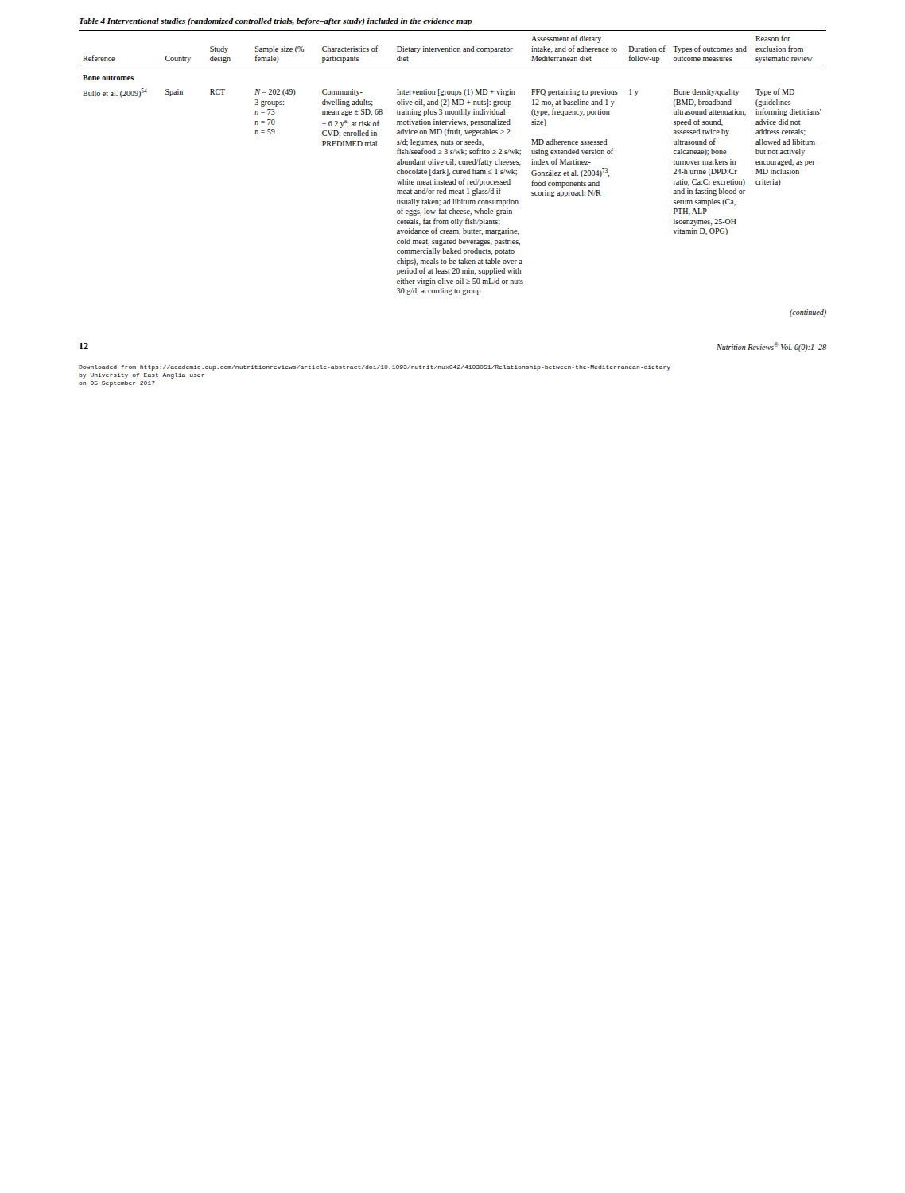Table 4 Interventional studies (randomized controlled trials, before–after study) included in the evidence map
| Reference | Country | Study design | Sample size (% female) | Characteristics of participants | Dietary intervention and comparator diet | Assessment of dietary intake, and of adherence to Mediterranean diet | Duration of follow-up | Types of outcomes and outcome measures | Reason for exclusion from systematic review |
| --- | --- | --- | --- | --- | --- | --- | --- | --- | --- |
| Bone outcomes |
| Bulló et al. (2009) 54 | Spain | RCT | N = 202 (49) 3 groups: n = 73 n = 70 n = 59 | Community-dwelling adults; mean age ± SD, 68 ± 6.2 y a ; at risk of CVD; enrolled in PREDIMED trial | Intervention [groups (1) MD + virgin olive oil, and (2) MD + nuts]: group training plus 3 monthly individual motivation interviews, personalized advice on MD (fruit, vegetables ≥ 2 s/d; legumes, nuts or seeds, fish/seafood ≥ 3 s/wk; sofrito ≥ 2 s/wk; abundant olive oil; cured/fatty cheeses, chocolate [dark], cured ham ≤ 1 s/wk; white meat instead of red/processed meat and/or red meat 1 glass/d if usually taken; ad libitum consumption of eggs, low-fat cheese, whole-grain cereals, fat from oily fish/plants; avoidance of cream, butter, margarine, cold meat, sugared beverages, pastries, commercially baked products, potato chips), meals to be taken at table over a period of at least 20 min, supplied with either virgin olive oil ≥ 50 mL/d or nuts 30 g/d, according to group | FFQ pertaining to previous 12 mo, at baseline and 1 y (type, frequency, portion size) MD adherence assessed using extended version of index of Martínez-González et al. (2004) 73 , food components and scoring approach N/R | 1 y | Bone density/quality (BMD, broadband ultrasound attenuation, speed of sound, assessed twice by ultrasound of calcaneae); bone turnover markers in 24-h urine (DPD:Cr ratio, Ca:Cr excretion) and in fasting blood or serum samples (Ca, PTH, ALP isoenzymes, 25-OH vitamin D, OPG) | Type of MD (guidelines informing dieticians' advice did not address cereals; allowed ad libitum but not actively encouraged, as per MD inclusion criteria) |
(continued)
12
Nutrition Reviews® Vol. 0(0):1–28
Downloaded from https://academic.oup.com/nutritionreviews/article-abstract/doi/10.1093/nutrit/nux042/4103051/Relationship-between-the-Mediterranean-dietary
by University of East Anglia user
on 05 September 2017